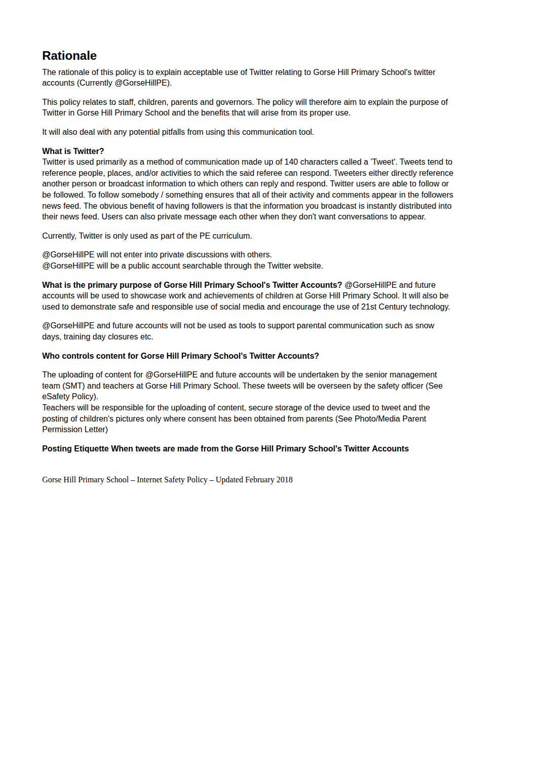Rationale
The rationale of this policy is to explain acceptable use of Twitter relating to Gorse Hill Primary School's twitter accounts (Currently @GorseHillPE).
This policy relates to staff, children, parents and governors. The policy will therefore aim to explain the purpose of Twitter in Gorse Hill Primary School and the benefits that will arise from its proper use.
It will also deal with any potential pitfalls from using this communication tool.
What is Twitter?
Twitter is used primarily as a method of communication made up of 140 characters called a 'Tweet'. Tweets tend to reference people, places, and/or activities to which the said referee can respond. Tweeters either directly reference another person or broadcast information to which others can reply and respond. Twitter users are able to follow or be followed. To follow somebody / something ensures that all of their activity and comments appear in the followers news feed. The obvious benefit of having followers is that the information you broadcast is instantly distributed into their news feed. Users can also private message each other when they don't want conversations to appear.
Currently, Twitter is only used as part of the PE curriculum.
@GorseHillPE will not enter into private discussions with others.
@GorseHillPE will be a public account searchable through the Twitter website.
What is the primary purpose of Gorse Hill Primary School's Twitter Accounts? @GorseHillPE and future accounts will be used to showcase work and achievements of children at Gorse Hill Primary School. It will also be used to demonstrate safe and responsible use of social media and encourage the use of 21st Century technology.
@GorseHillPE and future accounts will not be used as tools to support parental communication such as snow days, training day closures etc.
Who controls content for Gorse Hill Primary School's Twitter Accounts?
The uploading of content for @GorseHillPE and future accounts will be undertaken by the senior management team (SMT) and teachers at Gorse Hill Primary School. These tweets will be overseen by the safety officer (See eSafety Policy).
Teachers will be responsible for the uploading of content, secure storage of the device used to tweet and the posting of children's pictures only where consent has been obtained from parents (See Photo/Media Parent Permission Letter)
Posting Etiquette When tweets are made from the Gorse Hill Primary School's Twitter Accounts
Gorse Hill Primary School – Internet Safety Policy – Updated February 2018